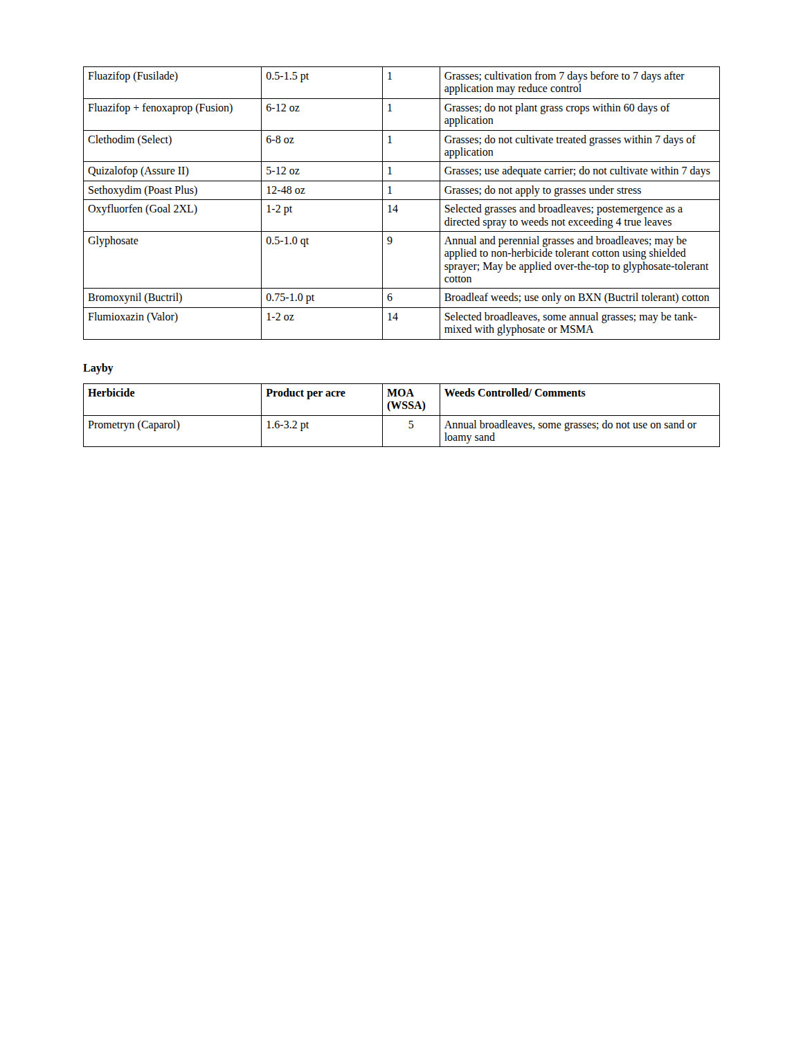| Fluazifop (Fusilade) | 0.5-1.5 pt | 1 | Grasses; cultivation from 7 days before to 7 days after application may reduce control |
| Fluazifop + fenoxaprop (Fusion) | 6-12 oz | 1 | Grasses; do not plant grass crops within 60 days of application |
| Clethodim (Select) | 6-8 oz | 1 | Grasses; do not cultivate treated grasses within 7 days of application |
| Quizalofop (Assure II) | 5-12 oz | 1 | Grasses; use adequate carrier; do not cultivate within 7 days |
| Sethoxydim (Poast Plus) | 12-48 oz | 1 | Grasses; do not apply to grasses under stress |
| Oxyfluorfen (Goal 2XL) | 1-2 pt | 14 | Selected grasses and broadleaves; postemergence as a directed spray to weeds not exceeding 4 true leaves |
| Glyphosate | 0.5-1.0 qt | 9 | Annual and perennial grasses and broadleaves; may be applied to non-herbicide tolerant cotton using shielded sprayer; May be applied over-the-top to glyphosate-tolerant cotton |
| Bromoxynil (Buctril) | 0.75-1.0 pt | 6 | Broadleaf weeds; use only on BXN (Buctril tolerant) cotton |
| Flumioxazin (Valor) | 1-2 oz | 14 | Selected broadleaves, some annual grasses; may be tank-mixed with glyphosate or MSMA |
Layby
| Herbicide | Product per acre | MOA (WSSA) | Weeds Controlled/ Comments |
| --- | --- | --- | --- |
| Prometryn (Caparol) | 1.6-3.2 pt | 5 | Annual broadleaves, some grasses; do not use on sand or loamy sand |